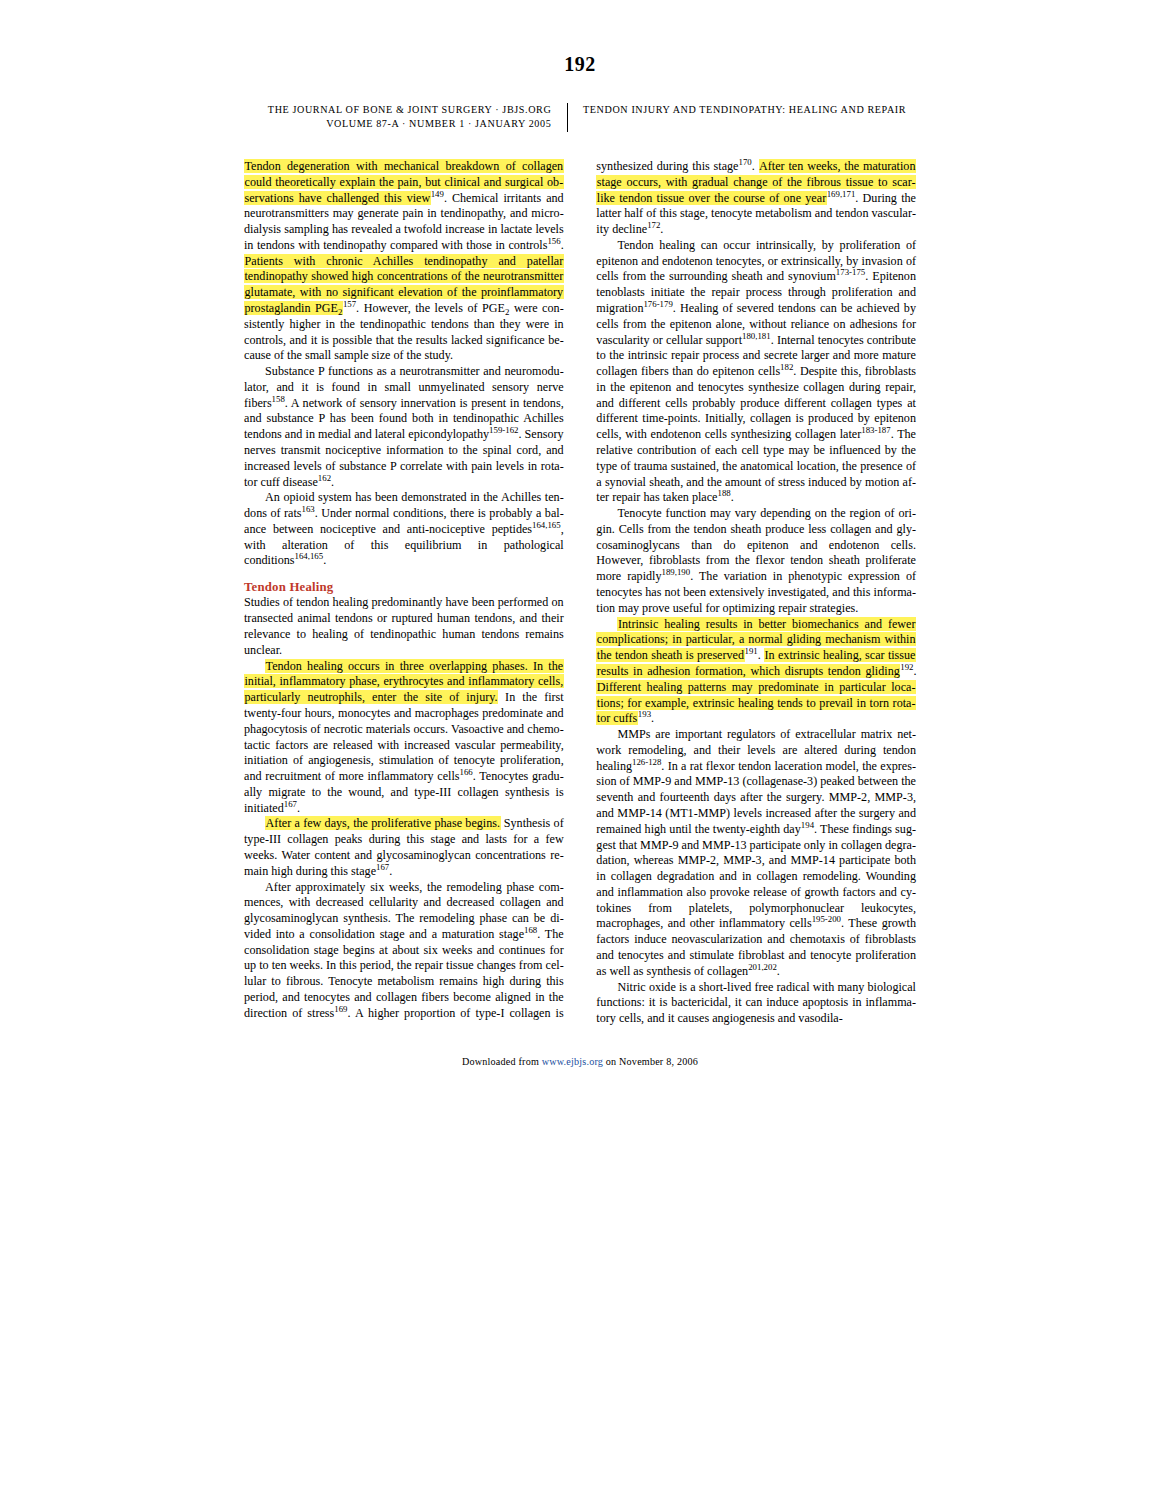192
The Journal of Bone & Joint Surgery · jbjs.org
Volume 87-A · Number 1 · January 2005
Tendon Injury and Tendinopathy: Healing and Repair
Tendon degeneration with mechanical breakdown of collagen could theoretically explain the pain, but clinical and surgical observations have challenged this view149. Chemical irritants and neurotransmitters may generate pain in tendinopathy, and microdialysis sampling has revealed a twofold increase in lactate levels in tendons with tendinopathy compared with those in controls156. Patients with chronic Achilles tendinopathy and patellar tendinopathy showed high concentrations of the neurotransmitter glutamate, with no significant elevation of the proinflammatory prostaglandin PGE2157. However, the levels of PGE2 were consistently higher in the tendinopathic tendons than they were in controls, and it is possible that the results lacked significance because of the small sample size of the study.
Substance P functions as a neurotransmitter and neuromodulator, and it is found in small unmyelinated sensory nerve fibers158. A network of sensory innervation is present in tendons, and substance P has been found both in tendinopathic Achilles tendons and in medial and lateral epicondylopathy159-162. Sensory nerves transmit nociceptive information to the spinal cord, and increased levels of substance P correlate with pain levels in rotator cuff disease162.
An opioid system has been demonstrated in the Achilles tendons of rats163. Under normal conditions, there is probably a balance between nociceptive and anti-nociceptive peptides164,165, with alteration of this equilibrium in pathological conditions164,165.
Tendon Healing
Studies of tendon healing predominantly have been performed on transected animal tendons or ruptured human tendons, and their relevance to healing of tendinopathic human tendons remains unclear.
Tendon healing occurs in three overlapping phases. In the initial, inflammatory phase, erythrocytes and inflammatory cells, particularly neutrophils, enter the site of injury. In the first twenty-four hours, monocytes and macrophages predominate and phagocytosis of necrotic materials occurs. Vasoactive and chemotactic factors are released with increased vascular permeability, initiation of angiogenesis, stimulation of tenocyte proliferation, and recruitment of more inflammatory cells166. Tenocytes gradually migrate to the wound, and type-III collagen synthesis is initiated167.
After a few days, the proliferative phase begins. Synthesis of type-III collagen peaks during this stage and lasts for a few weeks. Water content and glycosaminoglycan concentrations remain high during this stage167.
After approximately six weeks, the remodeling phase commences, with decreased cellularity and decreased collagen and glycosaminoglycan synthesis. The remodeling phase can be divided into a consolidation stage and a maturation stage168. The consolidation stage begins at about six weeks and continues for up to ten weeks. In this period, the repair tissue changes from cellular to fibrous. Tenocyte metabolism remains high during this period, and tenocytes and collagen fibers become aligned in the direction of stress169. A higher proportion of type-I collagen is synthesized during this stage170. After ten weeks, the maturation stage occurs, with gradual change of the fibrous tissue to scar-like tendon tissue over the course of one year169,171. During the latter half of this stage, tenocyte metabolism and tendon vascularity decline172.
Tendon healing can occur intrinsically, by proliferation of epitenon and endotenon tenocytes, or extrinsically, by invasion of cells from the surrounding sheath and synovium173-175. Epitenon tenoblasts initiate the repair process through proliferation and migration176-179. Healing of severed tendons can be achieved by cells from the epitenon alone, without reliance on adhesions for vascularity or cellular support180,181. Internal tenocytes contribute to the intrinsic repair process and secrete larger and more mature collagen fibers than do epitenon cells182. Despite this, fibroblasts in the epitenon and tenocytes synthesize collagen during repair, and different cells probably produce different collagen types at different time-points. Initially, collagen is produced by epitenon cells, with endotenon cells synthesizing collagen later183-187. The relative contribution of each cell type may be influenced by the type of trauma sustained, the anatomical location, the presence of a synovial sheath, and the amount of stress induced by motion after repair has taken place188.
Tenocyte function may vary depending on the region of origin. Cells from the tendon sheath produce less collagen and glycosaminoglycans than do epitenon and endotenon cells. However, fibroblasts from the flexor tendon sheath proliferate more rapidly189,190. The variation in phenotypic expression of tenocytes has not been extensively investigated, and this information may prove useful for optimizing repair strategies.
Intrinsic healing results in better biomechanics and fewer complications; in particular, a normal gliding mechanism within the tendon sheath is preserved191. In extrinsic healing, scar tissue results in adhesion formation, which disrupts tendon gliding192. Different healing patterns may predominate in particular locations; for example, extrinsic healing tends to prevail in torn rotator cuffs193.
MMPs are important regulators of extracellular matrix network remodeling, and their levels are altered during tendon healing126-128. In a rat flexor tendon laceration model, the expression of MMP-9 and MMP-13 (collagenase-3) peaked between the seventh and fourteenth days after the surgery. MMP-2, MMP-3, and MMP-14 (MT1-MMP) levels increased after the surgery and remained high until the twenty-eighth day194. These findings suggest that MMP-9 and MMP-13 participate only in collagen degradation, whereas MMP-2, MMP-3, and MMP-14 participate both in collagen degradation and in collagen remodeling. Wounding and inflammation also provoke release of growth factors and cytokines from platelets, polymorphonuclear leukocytes, macrophages, and other inflammatory cells195-200. These growth factors induce neovascularization and chemotaxis of fibroblasts and tenocytes and stimulate fibroblast and tenocyte proliferation as well as synthesis of collagen201,202.
Nitric oxide is a short-lived free radical with many biological functions: it is bactericidal, it can induce apoptosis in inflammatory cells, and it causes angiogenesis and vasodila-
Downloaded from www.ejbjs.org on November 8, 2006